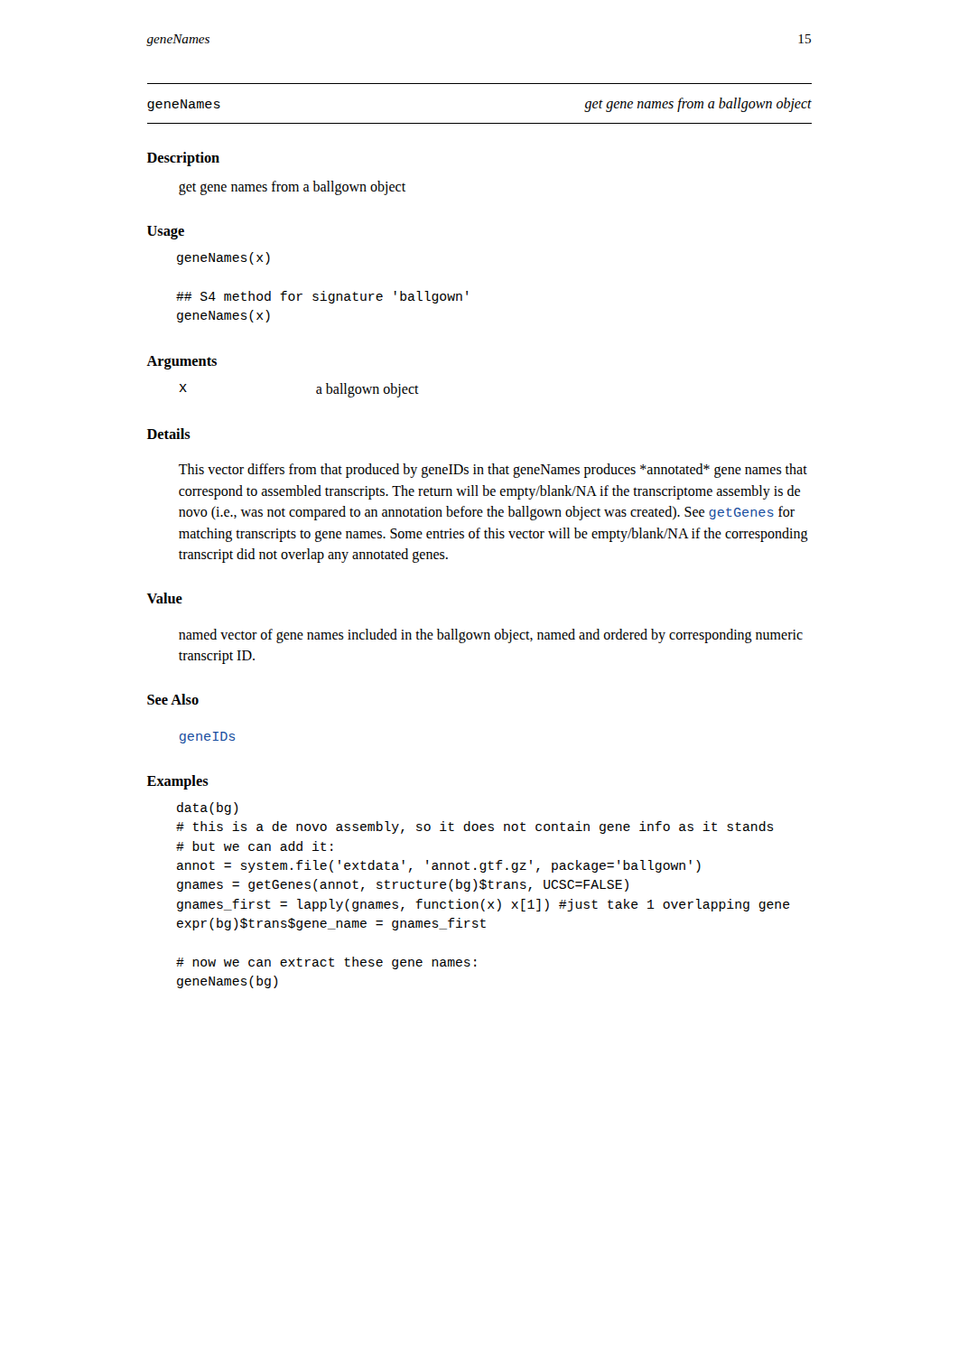geneNames 15
geneNames get gene names from a ballgown object
Description
get gene names from a ballgown object
Usage
geneNames(x)

## S4 method for signature 'ballgown'
geneNames(x)
Arguments
x
a ballgown object
Details
This vector differs from that produced by geneIDs in that geneNames produces *annotated* gene names that correspond to assembled transcripts. The return will be empty/blank/NA if the transcriptome assembly is de novo (i.e., was not compared to an annotation before the ballgown object was created). See getGenes for matching transcripts to gene names. Some entries of this vector will be empty/blank/NA if the corresponding transcript did not overlap any annotated genes.
Value
named vector of gene names included in the ballgown object, named and ordered by corresponding numeric transcript ID.
See Also
geneIDs
Examples
data(bg)
# this is a de novo assembly, so it does not contain gene info as it stands
# but we can add it:
annot = system.file('extdata', 'annot.gtf.gz', package='ballgown')
gnames = getGenes(annot, structure(bg)$trans, UCSC=FALSE)
gnames_first = lapply(gnames, function(x) x[1]) #just take 1 overlapping gene
expr(bg)$trans$gene_name = gnames_first

# now we can extract these gene names:
geneNames(bg)